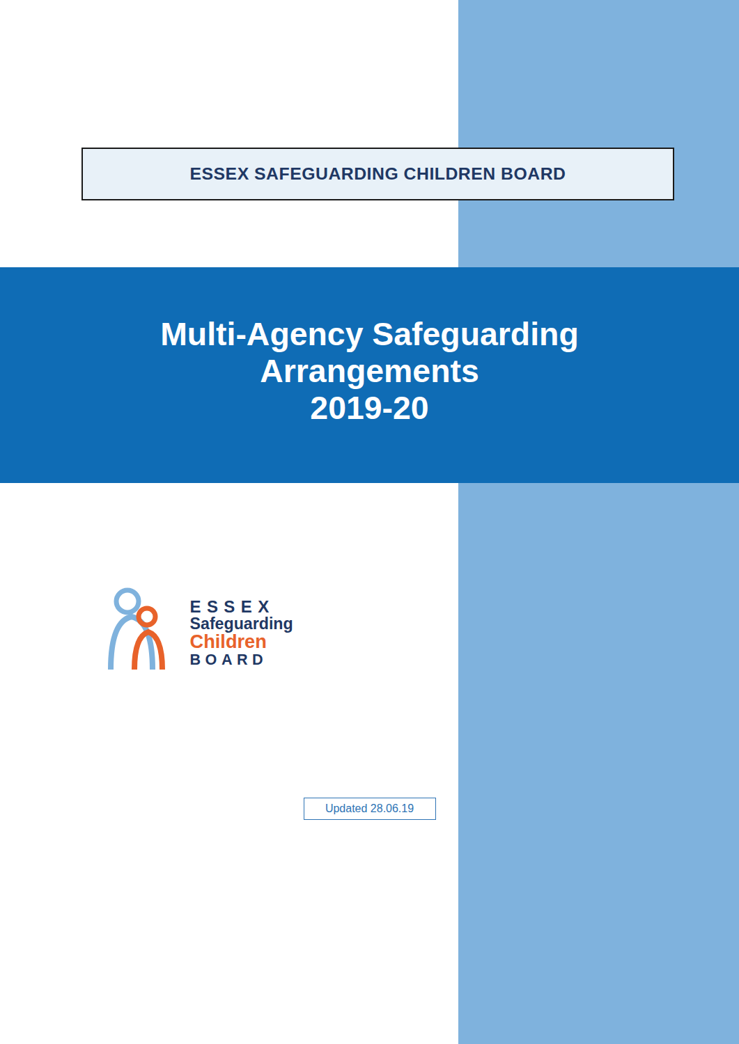ESSEX SAFEGUARDING CHILDREN BOARD
Multi-Agency Safeguarding
Arrangements
2019-20
ESSEX
Safeguarding
Children
BOARD
Updated 28.06.19